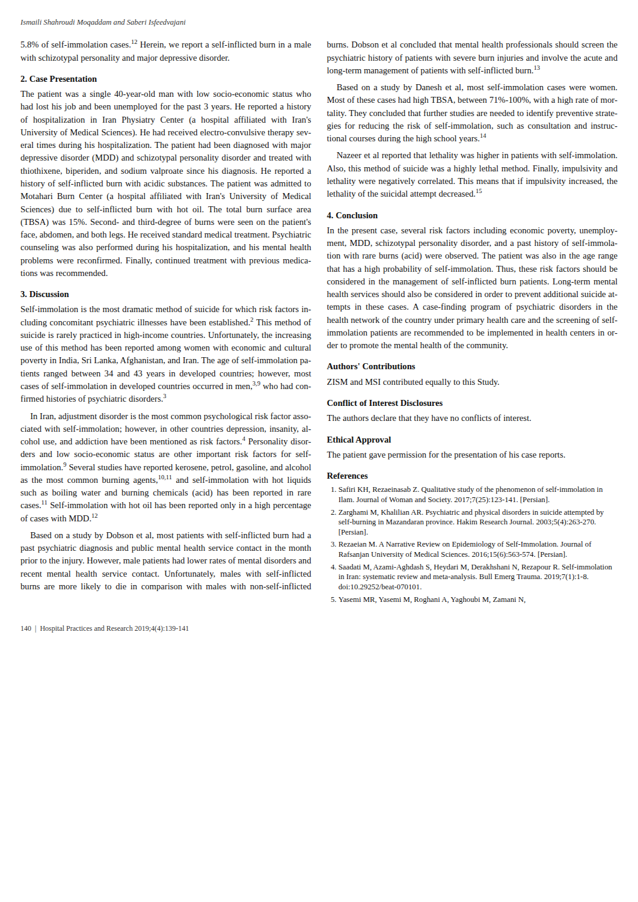Ismaili Shahroudi Moqaddam and Saberi Isfeedvajani
5.8% of self-immolation cases.12 Herein, we report a self-inflicted burn in a male with schizotypal personality and major depressive disorder.
2. Case Presentation
The patient was a single 40-year-old man with low socio-economic status who had lost his job and been unemployed for the past 3 years. He reported a history of hospitalization in Iran Physiatry Center (a hospital affiliated with Iran's University of Medical Sciences). He had received electro-convulsive therapy several times during his hospitalization. The patient had been diagnosed with major depressive disorder (MDD) and schizotypal personality disorder and treated with thiothixene, biperiden, and sodium valproate since his diagnosis. He reported a history of self-inflicted burn with acidic substances. The patient was admitted to Motahari Burn Center (a hospital affiliated with Iran's University of Medical Sciences) due to self-inflicted burn with hot oil. The total burn surface area (TBSA) was 15%. Second- and third-degree of burns were seen on the patient's face, abdomen, and both legs. He received standard medical treatment. Psychiatric counseling was also performed during his hospitalization, and his mental health problems were reconfirmed. Finally, continued treatment with previous medications was recommended.
3. Discussion
Self-immolation is the most dramatic method of suicide for which risk factors including concomitant psychiatric illnesses have been established.2 This method of suicide is rarely practiced in high-income countries. Unfortunately, the increasing use of this method has been reported among women with economic and cultural poverty in India, Sri Lanka, Afghanistan, and Iran. The age of self-immolation patients ranged between 34 and 43 years in developed countries; however, most cases of self-immolation in developed countries occurred in men,3,9 who had confirmed histories of psychiatric disorders.3
In Iran, adjustment disorder is the most common psychological risk factor associated with self-immolation; however, in other countries depression, insanity, alcohol use, and addiction have been mentioned as risk factors.4 Personality disorders and low socio-economic status are other important risk factors for self-immolation.9 Several studies have reported kerosene, petrol, gasoline, and alcohol as the most common burning agents,10,11 and self-immolation with hot liquids such as boiling water and burning chemicals (acid) has been reported in rare cases.11 Self-immolation with hot oil has been reported only in a high percentage of cases with MDD.12
Based on a study by Dobson et al, most patients with self-inflicted burn had a past psychiatric diagnosis and public mental health service contact in the month prior to the injury. However, male patients had lower rates of mental disorders and recent mental health service contact. Unfortunately, males with self-inflicted burns are more likely to die in comparison with males with non-self-inflicted burns. Dobson et al concluded that mental health professionals should screen the psychiatric history of patients with severe burn injuries and involve the acute and long-term management of patients with self-inflicted burn.13
Based on a study by Danesh et al, most self-immolation cases were women. Most of these cases had high TBSA, between 71%-100%, with a high rate of mortality. They concluded that further studies are needed to identify preventive strategies for reducing the risk of self-immolation, such as consultation and instructional courses during the high school years.14
Nazeer et al reported that lethality was higher in patients with self-immolation. Also, this method of suicide was a highly lethal method. Finally, impulsivity and lethality were negatively correlated. This means that if impulsivity increased, the lethality of the suicidal attempt decreased.15
4. Conclusion
In the present case, several risk factors including economic poverty, unemployment, MDD, schizotypal personality disorder, and a past history of self-immolation with rare burns (acid) were observed. The patient was also in the age range that has a high probability of self-immolation. Thus, these risk factors should be considered in the management of self-inflicted burn patients. Long-term mental health services should also be considered in order to prevent additional suicide attempts in these cases. A case-finding program of psychiatric disorders in the health network of the country under primary health care and the screening of self-immolation patients are recommended to be implemented in health centers in order to promote the mental health of the community.
Authors' Contributions
ZISM and MSI contributed equally to this Study.
Conflict of Interest Disclosures
The authors declare that they have no conflicts of interest.
Ethical Approval
The patient gave permission for the presentation of his case reports.
References
Safiri KH, Rezaeinasab Z. Qualitative study of the phenomenon of self-immolation in Ilam. Journal of Woman and Society. 2017;7(25):123-141. [Persian].
Zarghami M, Khalilian AR. Psychiatric and physical disorders in suicide attempted by self-burning in Mazandaran province. Hakim Research Journal. 2003;5(4):263-270. [Persian].
Rezaeian M. A Narrative Review on Epidemiology of Self-Immolation. Journal of Rafsanjan University of Medical Sciences. 2016;15(6):563-574. [Persian].
Saadati M, Azami-Aghdash S, Heydari M, Derakhshani N, Rezapour R. Self-immolation in Iran: systematic review and meta-analysis. Bull Emerg Trauma. 2019;7(1):1-8. doi:10.29252/beat-070101.
Yasemi MR, Yasemi M, Roghani A, Yaghoubi M, Zamani N,
140 | Hospital Practices and Research 2019;4(4):139-141